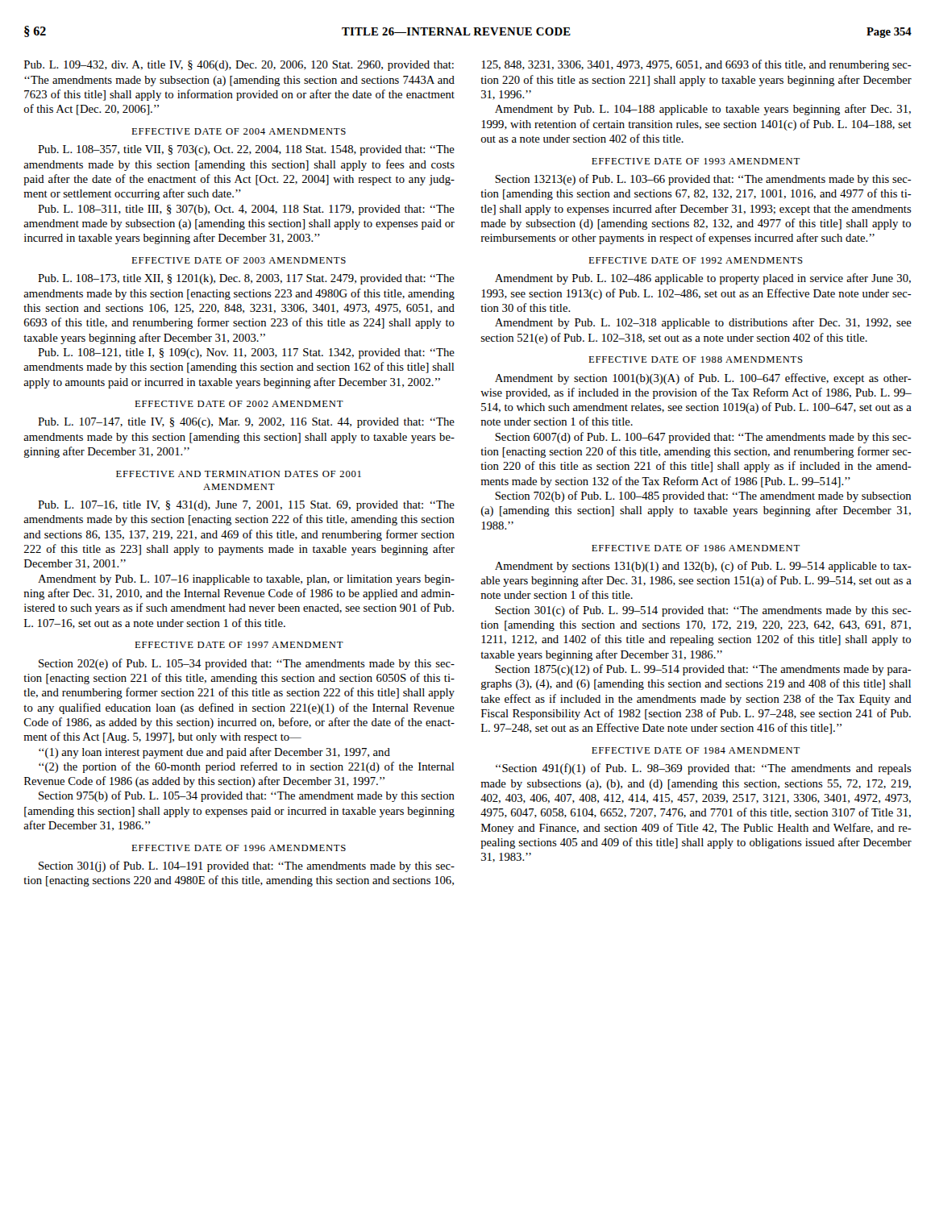§ 62 TITLE 26—INTERNAL REVENUE CODE Page 354
Pub. L. 109–432, div. A, title IV, § 406(d), Dec. 20, 2006, 120 Stat. 2960, provided that: ‘‘The amendments made by subsection (a) [amending this section and sections 7443A and 7623 of this title] shall apply to information provided on or after the date of the enactment of this Act [Dec. 20, 2006].’’
Effective Date of 2004 Amendments
Pub. L. 108–357, title VII, § 703(c), Oct. 22, 2004, 118 Stat. 1548, provided that: ‘‘The amendments made by this section [amending this section] shall apply to fees and costs paid after the date of the enactment of this Act [Oct. 22, 2004] with respect to any judgment or settlement occurring after such date.’’
Pub. L. 108–311, title III, § 307(b), Oct. 4, 2004, 118 Stat. 1179, provided that: ‘‘The amendment made by subsection (a) [amending this section] shall apply to expenses paid or incurred in taxable years beginning after December 31, 2003.’’
Effective Date of 2003 Amendments
Pub. L. 108–173, title XII, § 1201(k), Dec. 8, 2003, 117 Stat. 2479, provided that: ‘‘The amendments made by this section [enacting sections 223 and 4980G of this title, amending this section and sections 106, 125, 220, 848, 3231, 3306, 3401, 4973, 4975, 6051, and 6693 of this title, and renumbering former section 223 of this title as 224] shall apply to taxable years beginning after December 31, 2003.’’
Pub. L. 108–121, title I, § 109(c), Nov. 11, 2003, 117 Stat. 1342, provided that: ‘‘The amendments made by this section [amending this section and section 162 of this title] shall apply to amounts paid or incurred in taxable years beginning after December 31, 2002.’’
Effective Date of 2002 Amendment
Pub. L. 107–147, title IV, § 406(c), Mar. 9, 2002, 116 Stat. 44, provided that: ‘‘The amendments made by this section [amending this section] shall apply to taxable years beginning after December 31, 2001.’’
Effective and Termination Dates of 2001
Amendment
Pub. L. 107–16, title IV, § 431(d), June 7, 2001, 115 Stat. 69, provided that: ‘‘The amendments made by this section [enacting section 222 of this title, amending this section and sections 86, 135, 137, 219, 221, and 469 of this title, and renumbering former section 222 of this title as 223] shall apply to payments made in taxable years beginning after December 31, 2001.’’
Amendment by Pub. L. 107–16 inapplicable to taxable, plan, or limitation years beginning after Dec. 31, 2010, and the Internal Revenue Code of 1986 to be applied and administered to such years as if such amendment had never been enacted, see section 901 of Pub. L. 107–16, set out as a note under section 1 of this title.
Effective Date of 1997 Amendment
Section 202(e) of Pub. L. 105–34 provided that: ‘‘The amendments made by this section [enacting section 221 of this title, amending this section and section 6050S of this title, and renumbering former section 221 of this title as section 222 of this title] shall apply to any qualified education loan (as defined in section 221(e)(1) of the Internal Revenue Code of 1986, as added by this section) incurred on, before, or after the date of the enactment of this Act [Aug. 5, 1997], but only with respect to—
‘‘(1) any loan interest payment due and paid after December 31, 1997, and
‘‘(2) the portion of the 60-month period referred to in section 221(d) of the Internal Revenue Code of 1986 (as added by this section) after December 31, 1997.’’
Section 975(b) of Pub. L. 105–34 provided that: ‘‘The amendment made by this section [amending this section] shall apply to expenses paid or incurred in taxable years beginning after December 31, 1986.’’
Effective Date of 1996 Amendments
Section 301(j) of Pub. L. 104–191 provided that: ‘‘The amendments made by this section [enacting sections 220 and 4980E of this title, amending this section and sections 106, 125, 848, 3231, 3306, 3401, 4973, 4975, 6051, and 6693 of this title, and renumbering section 220 of this title as section 221] shall apply to taxable years beginning after December 31, 1996.’’
Amendment by Pub. L. 104–188 applicable to taxable years beginning after Dec. 31, 1999, with retention of certain transition rules, see section 1401(c) of Pub. L. 104–188, set out as a note under section 402 of this title.
Effective Date of 1993 Amendment
Section 13213(e) of Pub. L. 103–66 provided that: ‘‘The amendments made by this section [amending this section and sections 67, 82, 132, 217, 1001, 1016, and 4977 of this title] shall apply to expenses incurred after December 31, 1993; except that the amendments made by subsection (d) [amending sections 82, 132, and 4977 of this title] shall apply to reimbursements or other payments in respect of expenses incurred after such date.’’
Effective Date of 1992 Amendments
Amendment by Pub. L. 102–486 applicable to property placed in service after June 30, 1993, see section 1913(c) of Pub. L. 102–486, set out as an Effective Date note under section 30 of this title.
Amendment by Pub. L. 102–318 applicable to distributions after Dec. 31, 1992, see section 521(e) of Pub. L. 102–318, set out as a note under section 402 of this title.
Effective Date of 1988 Amendments
Amendment by section 1001(b)(3)(A) of Pub. L. 100–647 effective, except as otherwise provided, as if included in the provision of the Tax Reform Act of 1986, Pub. L. 99–514, to which such amendment relates, see section 1019(a) of Pub. L. 100–647, set out as a note under section 1 of this title.
Section 6007(d) of Pub. L. 100–647 provided that: ‘‘The amendments made by this section [enacting section 220 of this title, amending this section, and renumbering former section 220 of this title as section 221 of this title] shall apply as if included in the amendments made by section 132 of the Tax Reform Act of 1986 [Pub. L. 99–514].’’
Section 702(b) of Pub. L. 100–485 provided that: ‘‘The amendment made by subsection (a) [amending this section] shall apply to taxable years beginning after December 31, 1988.’’
Effective Date of 1986 Amendment
Amendment by sections 131(b)(1) and 132(b), (c) of Pub. L. 99–514 applicable to taxable years beginning after Dec. 31, 1986, see section 151(a) of Pub. L. 99–514, set out as a note under section 1 of this title.
Section 301(c) of Pub. L. 99–514 provided that: ‘‘The amendments made by this section [amending this section and sections 170, 172, 219, 220, 223, 642, 643, 691, 871, 1211, 1212, and 1402 of this title and repealing section 1202 of this title] shall apply to taxable years beginning after December 31, 1986.’’
Section 1875(c)(12) of Pub. L. 99–514 provided that: ‘‘The amendments made by paragraphs (3), (4), and (6) [amending this section and sections 219 and 408 of this title] shall take effect as if included in the amendments made by section 238 of the Tax Equity and Fiscal Responsibility Act of 1982 [section 238 of Pub. L. 97–248, see section 241 of Pub. L. 97–248, set out as an Effective Date note under section 416 of this title].’’
Effective Date of 1984 Amendment
‘‘Section 491(f)(1) of Pub. L. 98–369 provided that: ‘‘The amendments and repeals made by subsections (a), (b), and (d) [amending this section, sections 55, 72, 172, 219, 402, 403, 406, 407, 408, 412, 414, 415, 457, 2039, 2517, 3121, 3306, 3401, 4972, 4973, 4975, 6047, 6058, 6104, 6652, 7207, 7476, and 7701 of this title, section 3107 of Title 31, Money and Finance, and section 409 of Title 42, The Public Health and Welfare, and repealing sections 405 and 409 of this title] shall apply to obligations issued after December 31, 1983.’’